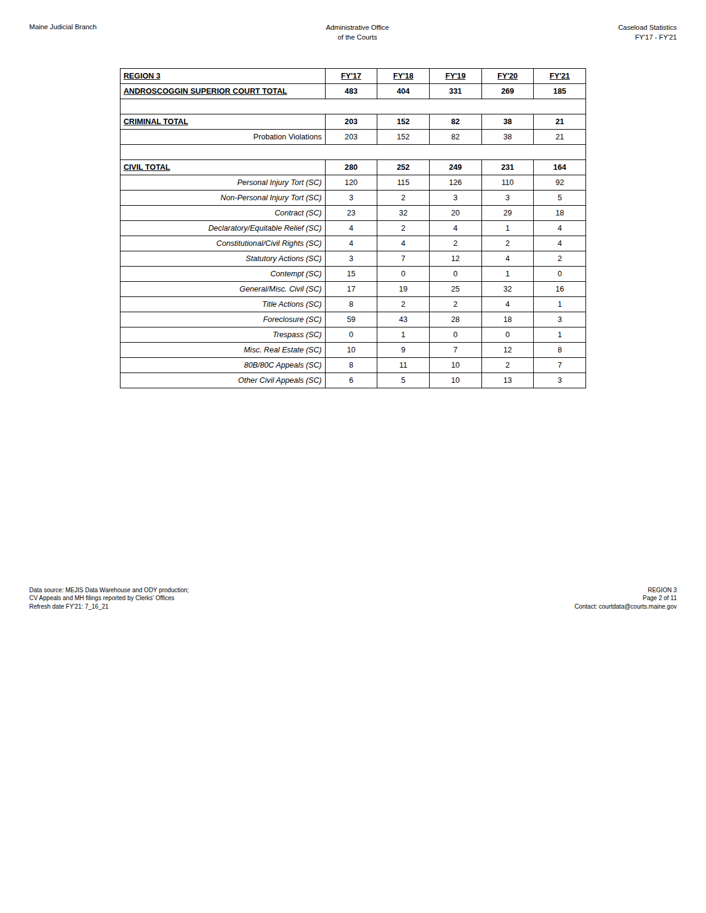Maine Judicial Branch
Administrative Office
of the Courts
Caseload Statistics
FY'17 - FY'21
| REGION 3 | FY'17 | FY'18 | FY'19 | FY'20 | FY'21 |
| ANDROSCOGGIN SUPERIOR COURT TOTAL | 483 | 404 | 331 | 269 | 185 |
| CRIMINAL TOTAL | 203 | 152 | 82 | 38 | 21 |
| Probation Violations | 203 | 152 | 82 | 38 | 21 |
| CIVIL TOTAL | 280 | 252 | 249 | 231 | 164 |
| Personal Injury Tort (SC) | 120 | 115 | 126 | 110 | 92 |
| Non-Personal Injury Tort (SC) | 3 | 2 | 3 | 3 | 5 |
| Contract (SC) | 23 | 32 | 20 | 29 | 18 |
| Declaratory/Equitable Relief (SC) | 4 | 2 | 4 | 1 | 4 |
| Constitutional/Civil Rights (SC) | 4 | 4 | 2 | 2 | 4 |
| Statutory Actions (SC) | 3 | 7 | 12 | 4 | 2 |
| Contempt (SC) | 15 | 0 | 0 | 1 | 0 |
| General/Misc. Civil (SC) | 17 | 19 | 25 | 32 | 16 |
| Title Actions (SC) | 8 | 2 | 2 | 4 | 1 |
| Foreclosure (SC) | 59 | 43 | 28 | 18 | 3 |
| Trespass (SC) | 0 | 1 | 0 | 0 | 1 |
| Misc. Real Estate (SC) | 10 | 9 | 7 | 12 | 8 |
| 80B/80C Appeals (SC) | 8 | 11 | 10 | 2 | 7 |
| Other Civil Appeals (SC) | 6 | 5 | 10 | 13 | 3 |
Data source: MEJIS Data Warehouse and ODY production;
CV Appeals and MH filings reported by Clerks' Offices
Refresh date FY'21: 7_16_21
REGION 3
Page 2 of 11
Contact: courtdata@courts.maine.gov